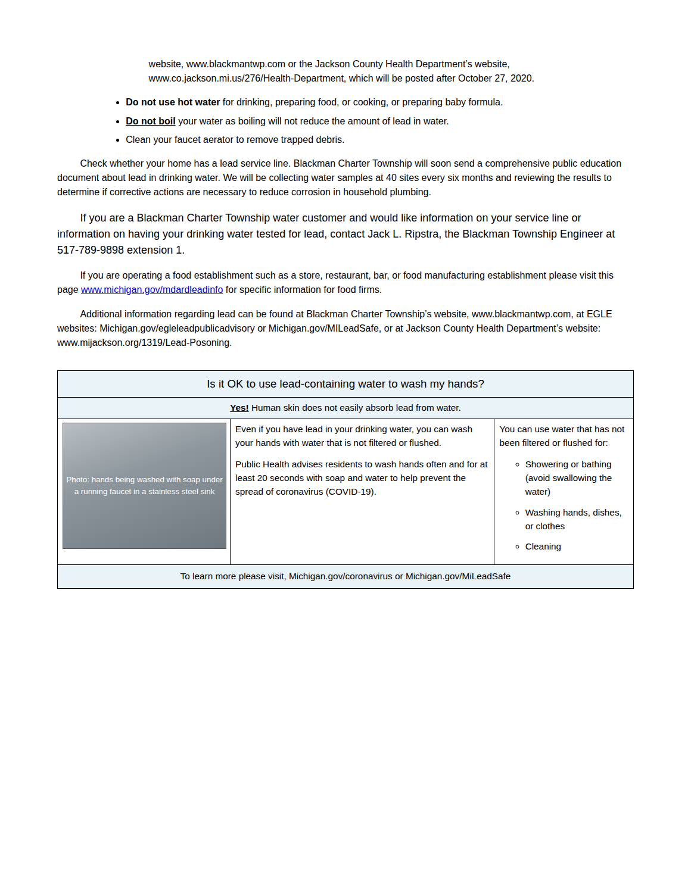website, www.blackmantwp.com or the Jackson County Health Department’s website, www.co.jackson.mi.us/276/Health-Department, which will be posted after October 27, 2020.
Do not use hot water for drinking, preparing food, or cooking, or preparing baby formula.
Do not boil your water as boiling will not reduce the amount of lead in water.
Clean your faucet aerator to remove trapped debris.
Check whether your home has a lead service line. Blackman Charter Township will soon send a comprehensive public education document about lead in drinking water. We will be collecting water samples at 40 sites every six months and reviewing the results to determine if corrective actions are necessary to reduce corrosion in household plumbing.
If you are a Blackman Charter Township water customer and would like information on your service line or information on having your drinking water tested for lead, contact Jack L. Ripstra, the Blackman Township Engineer at 517-789-9898 extension 1.
If you are operating a food establishment such as a store, restaurant, bar, or food manufacturing establishment please visit this page www.michigan.gov/mdardleadinfo for specific information for food firms.
Additional information regarding lead can be found at Blackman Charter Township’s website, www.blackmantwp.com, at EGLE websites: Michigan.gov/egleleadpublicadvisory or Michigan.gov/MILeadSafe, or at Jackson County Health Department’s website: www.mijackson.org/1319/Lead-Posoning.
| Is it OK to use lead-containing water to wash my hands? |
| Yes! Human skin does not easily absorb lead from water. |
| Photo: hands being washed with soap under a running faucet in a stainless steel sink | Even if you have lead in your drinking water, you can wash your hands with water that is not filtered or flushed. Public Health advises residents to wash hands often and for at least 20 seconds with soap and water to help prevent the spread of coronavirus (COVID-19). | You can use water that has not been filtered or flushed for: Showering or bathing (avoid swallowing the water) Washing hands, dishes, or clothes Cleaning |
| To learn more please visit, Michigan.gov/coronavirus or Michigan.gov/MiLeadSafe |